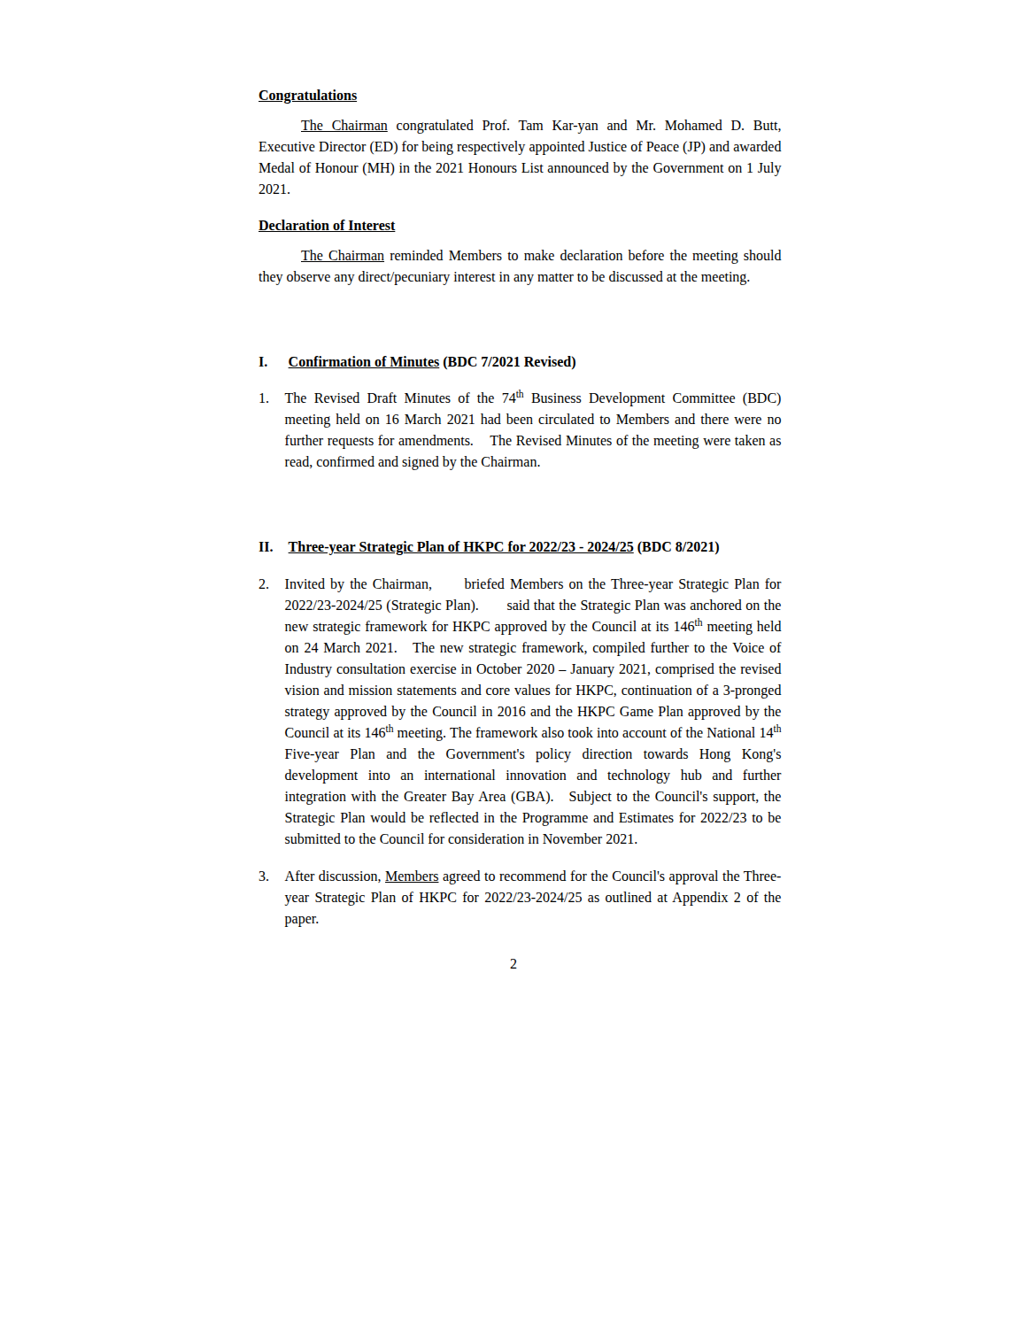Congratulations
The Chairman congratulated Prof. Tam Kar-yan and Mr. Mohamed D. Butt, Executive Director (ED) for being respectively appointed Justice of Peace (JP) and awarded Medal of Honour (MH) in the 2021 Honours List announced by the Government on 1 July 2021.
Declaration of Interest
The Chairman reminded Members to make declaration before the meeting should they observe any direct/pecuniary interest in any matter to be discussed at the meeting.
I.
Confirmation of Minutes (BDC 7/2021 Revised)
1.
The Revised Draft Minutes of the 74th Business Development Committee (BDC) meeting held on 16 March 2021 had been circulated to Members and there were no further requests for amendments. The Revised Minutes of the meeting were taken as read, confirmed and signed by the Chairman.
II.
Three-year Strategic Plan of HKPC for 2022/23 - 2024/25 (BDC 8/2021)
2.
Invited by the Chairman, briefed Members on the Three-year Strategic Plan for 2022/23-2024/25 (Strategic Plan). said that the Strategic Plan was anchored on the new strategic framework for HKPC approved by the Council at its 146th meeting held on 24 March 2021. The new strategic framework, compiled further to the Voice of Industry consultation exercise in October 2020 – January 2021, comprised the revised vision and mission statements and core values for HKPC, continuation of a 3-pronged strategy approved by the Council in 2016 and the HKPC Game Plan approved by the Council at its 146th meeting. The framework also took into account of the National 14th Five-year Plan and the Government's policy direction towards Hong Kong's development into an international innovation and technology hub and further integration with the Greater Bay Area (GBA). Subject to the Council's support, the Strategic Plan would be reflected in the Programme and Estimates for 2022/23 to be submitted to the Council for consideration in November 2021.
3.
After discussion, Members agreed to recommend for the Council's approval the Three-year Strategic Plan of HKPC for 2022/23-2024/25 as outlined at Appendix 2 of the paper.
2